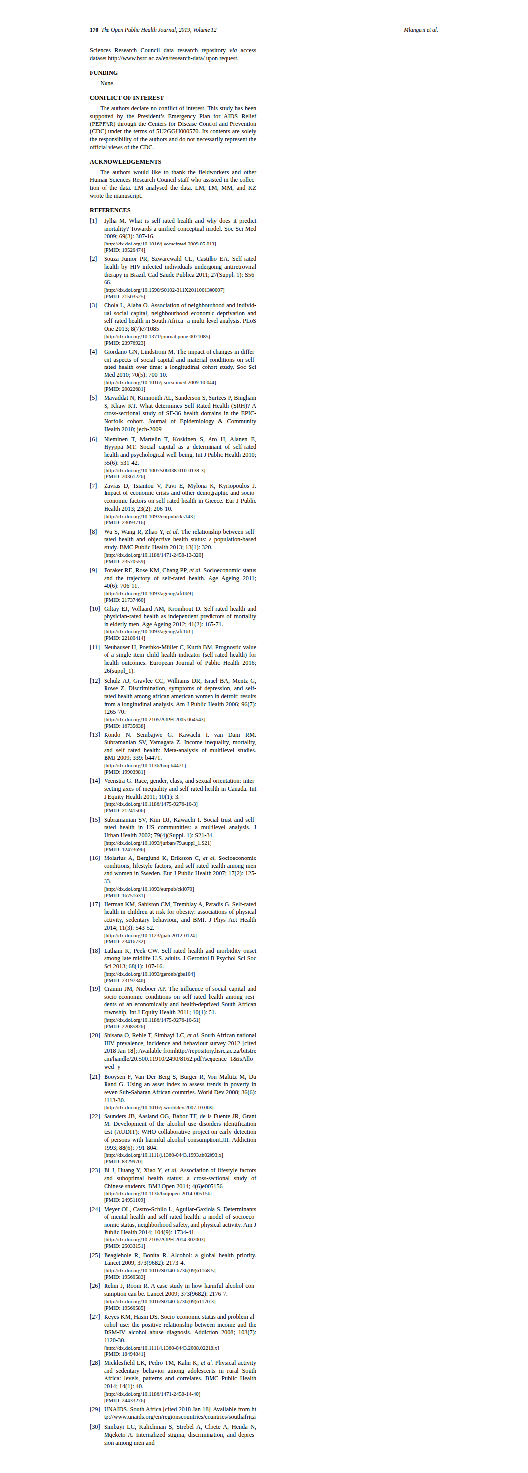170 The Open Public Health Journal, 2019, Volume 12
Mlangeni et al.
Sciences Research Council data research repository via access dataset http://www.hsrc.ac.za/en/research-data/ upon request.
Funding
None.
Conflict of Interest
The authors declare no conflict of interest. This study has been supported by the President’s Emergency Plan for AIDS Relief (PEPFAR) through the Centers for Disease Control and Prevention (CDC) under the terms of 5U2GGH000570. Its contents are solely the responsibility of the authors and do not necessarily represent the official views of the CDC.
Acknowledgements
The authors would like to thank the fieldworkers and other Human Sciences Research Council staff who assisted in the collection of the data. LM analysed the data. LM, LM, MM, and KZ wrote the manuscript.
References
Jylhä M. What is self-rated health and why does it predict mortality? Towards a unified conceptual model. Soc Sci Med 2009; 69(3): 307-16. [http://dx.doi.org/10.1016/j.socscimed.2009.05.013] [PMID: 19520474]
Souza Junior PR, Szwarcwald CL, Castilho EA. Self-rated health by HIV-infected individuals undergoing antiretroviral therapy in Brazil. Cad Saude Publica 2011; 27(Suppl. 1): S56-66. [http://dx.doi.org/10.1590/S0102-311X2011001300007] [PMID: 21503525]
Chola L, Alaba O. Association of neighbourhood and individual social capital, neighbourhood economic deprivation and self-rated health in South Africa--a multi-level analysis. PLoS One 2013; 8(7)e71085 [http://dx.doi.org/10.1371/journal.pone.0071085] [PMID: 23976923]
Giordano GN, Lindstrom M. The impact of changes in different aspects of social capital and material conditions on self-rated health over time: a longitudinal cohort study. Soc Sci Med 2010; 70(5): 700-10. [http://dx.doi.org/10.1016/j.socscimed.2009.10.044] [PMID: 20022681]
Mavaddat N, Kinmonth AL, Sanderson S, Surtees P, Bingham S, Khaw KT. What determines Self-Rated Health (SRH)? A cross-sectional study of SF-36 health domains in the EPIC-Norfolk cohort. Journal of Epidemiology & Community Health 2010; jech-2009
Nieminen T, Martelin T, Koskinen S, Aro H, Alanen E, Hyyppä MT. Social capital as a determinant of self-rated health and psychological well-being. Int J Public Health 2010; 55(6): 531-42. [http://dx.doi.org/10.1007/s00038-010-0138-3] [PMID: 20361226]
Zavras D, Tsiantou V, Pavi E, Mylona K, Kyriopoulos J. Impact of economic crisis and other demographic and socio-economic factors on self-rated health in Greece. Eur J Public Health 2013; 23(2): 206-10. [http://dx.doi.org/10.1093/eurpub/cks143] [PMID: 23093716]
Wu S, Wang R, Zhao Y, et al. The relationship between self-rated health and objective health status: a population-based study. BMC Public Health 2013; 13(1): 320. [http://dx.doi.org/10.1186/1471-2458-13-320] [PMID: 23570559]
Foraker RE, Rose KM, Chang PP, et al. Socioeconomic status and the trajectory of self-rated health. Age Ageing 2011; 40(6): 706-11. [http://dx.doi.org/10.1093/ageing/afr069] [PMID: 21737460]
Giltay EJ, Vollaard AM, Kromhout D. Self-rated health and physician-rated health as independent predictors of mortality in elderly men. Age Ageing 2012; 41(2): 165-71. [http://dx.doi.org/10.1093/ageing/afr161] [PMID: 22180414]
Neuhauser H, Poethko-Müller C, Kurth BM. Prognostic value of a single item child health indicator (self-rated health) for health outcomes. European Journal of Public Health 2016; 26(suppl_1).
Schulz AJ, Gravlee CC, Williams DR, Israel BA, Mentz G, Rowe Z. Discrimination, symptoms of depression, and self-rated health among african american women in detroit: results from a longitudinal analysis. Am J Public Health 2006; 96(7): 1265-70. [http://dx.doi.org/10.2105/AJPH.2005.064543] [PMID: 16735638]
Kondo N, Sembajwe G, Kawachi I, van Dam RM, Subramanian SV, Yamagata Z. Income inequality, mortality, and self rated health: Meta-analysis of multilevel studies. BMJ 2009; 339: b4471. [http://dx.doi.org/10.1136/bmj.b4471] [PMID: 19903981]
Veenstra G. Race, gender, class, and sexual orientation: intersecting axes of inequality and self-rated health in Canada. Int J Equity Health 2011; 10(1): 3. [http://dx.doi.org/10.1186/1475-9276-10-3] [PMID: 21241506]
Subramanian SV, Kim DJ, Kawachi I. Social trust and self-rated health in US communities: a multilevel analysis. J Urban Health 2002; 79(4)(Suppl. 1): S21-34. [http://dx.doi.org/10.1093/jurban/79.suppl_1.S21] [PMID: 12473696]
Molarius A, Berglund K, Eriksson C, et al. Socioeconomic conditions, lifestyle factors, and self-rated health among men and women in Sweden. Eur J Public Health 2007; 17(2): 125-33. [http://dx.doi.org/10.1093/eurpub/ckl070] [PMID: 16751631]
Herman KM, Sabiston CM, Tremblay A, Paradis G. Self-rated health in children at risk for obesity: associations of physical activity, sedentary behaviour, and BMI. J Phys Act Health 2014; 11(3): 543-52. [http://dx.doi.org/10.1123/jpah.2012-0124] [PMID: 23416732]
Latham K, Peek CW. Self-rated health and morbidity onset among late midlife U.S. adults. J Gerontol B Psychol Sci Soc Sci 2013; 68(1): 107-16. [http://dx.doi.org/10.1093/geronb/gbs104] [PMID: 23197340]
Cramm JM, Nieboer AP. The influence of social capital and socio-economic conditions on self-rated health among residents of an economically and health-deprived South African township. Int J Equity Health 2011; 10(1): 51. [http://dx.doi.org/10.1186/1475-9276-10-51] [PMID: 22085826]
Shisana O, Rehle T, Simbayi LC, et al. South African national HIV prevalence, incidence and behaviour survey 2012 [cited 2018 Jan 18]; Available fromhttp://repository.hsrc.ac.za/bitstream/handle/20.500.11910/2490/8162.pdf?sequence=1&isAllowed=y
Booysen F, Van Der Berg S, Burger R, Von Maltitz M, Du Rand G. Using an asset index to assess trends in poverty in seven Sub-Saharan African countries. World Dev 2008; 36(6): 1113-30. [http://dx.doi.org/10.1016/j.worlddev.2007.10.008]
Saunders JB, Aasland OG, Babor TF, de la Fuente JR, Grant M. Development of the alcohol use disorders identification test (AUDIT): WHO collaborative project on early detection of persons with harmful alcohol consumption□II. Addiction 1993; 88(6): 791-804. [http://dx.doi.org/10.1111/j.1360-0443.1993.tb02093.x] [PMID: 8329970]
Bi J, Huang Y, Xiao Y, et al. Association of lifestyle factors and suboptimal health status: a cross-sectional study of Chinese students. BMJ Open 2014; 4(6)e005156 [http://dx.doi.org/10.1136/bmjopen-2014-005156] [PMID: 24951109]
Meyer OL, Castro-Schilo L, Aguilar-Gaxiola S. Determinants of mental health and self-rated health: a model of socioeconomic status, neighborhood safety, and physical activity. Am J Public Health 2014; 104(9): 1734-41. [http://dx.doi.org/10.2105/AJPH.2014.302003] [PMID: 25033151]
Beaglehole R, Bonita R. Alcohol: a global health priority. Lancet 2009; 373(9682): 2173-4. [http://dx.doi.org/10.1016/S0140-6736(09)61168-5] [PMID: 19560583]
Rehm J, Room R. A case study in how harmful alcohol consumption can be. Lancet 2009; 373(9682): 2176-7. [http://dx.doi.org/10.1016/S0140-6736(09)61170-3] [PMID: 19560585]
Keyes KM, Hasin DS. Socio-economic status and problem alcohol use: the positive relationship between income and the DSM-IV alcohol abuse diagnosis. Addiction 2008; 103(7): 1120-30. [http://dx.doi.org/10.1111/j.1360-0443.2008.02218.x] [PMID: 18494841]
Micklesfield LK, Pedro TM, Kahn K, et al. Physical activity and sedentary behavior among adolescents in rural South Africa: levels, patterns and correlates. BMC Public Health 2014; 14(1): 40. [http://dx.doi.org/10.1186/1471-2458-14-40] [PMID: 24433276]
UNAIDS. South Africa [cited 2018 Jan 18]. Available from http://www.unaids.org/en/regionscountries/countries/southafrica
Simbayi LC, Kalichman S, Strebel A, Cloete A, Henda N, Mqeketo A. Internalized stigma, discrimination, and depression among men and